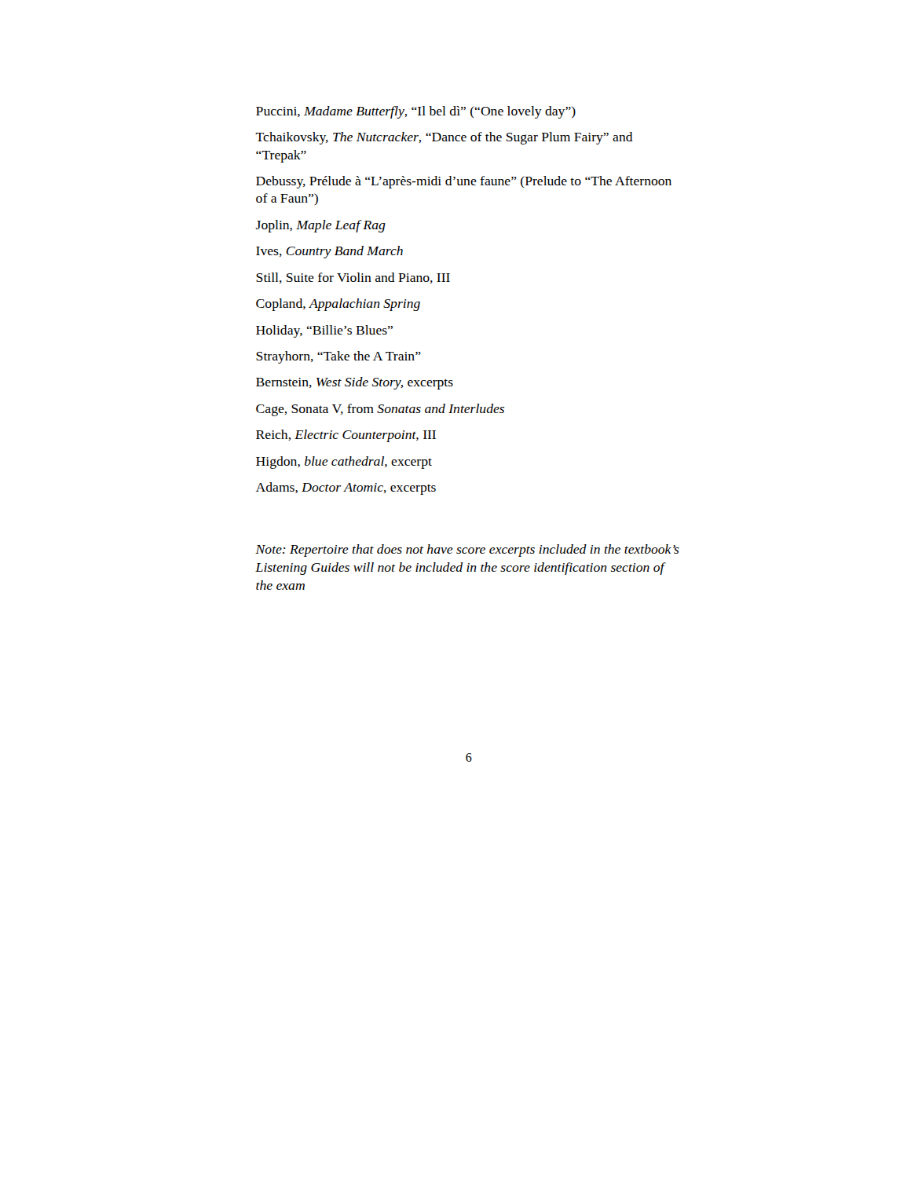Puccini, Madame Butterfly, “Il bel dì” (“One lovely day”)
Tchaikovsky, The Nutcracker, “Dance of the Sugar Plum Fairy” and “Trepak”
Debussy, Prélude à “L’après-midi d’une faune” (Prelude to “The Afternoon of a Faun”)
Joplin, Maple Leaf Rag
Ives, Country Band March
Still, Suite for Violin and Piano, III
Copland, Appalachian Spring
Holiday, “Billie’s Blues”
Strayhorn, “Take the A Train”
Bernstein, West Side Story, excerpts
Cage, Sonata V, from Sonatas and Interludes
Reich, Electric Counterpoint, III
Higdon, blue cathedral, excerpt
Adams, Doctor Atomic, excerpts
Note: Repertoire that does not have score excerpts included in the textbook’s Listening Guides will not be included in the score identification section of the exam
6